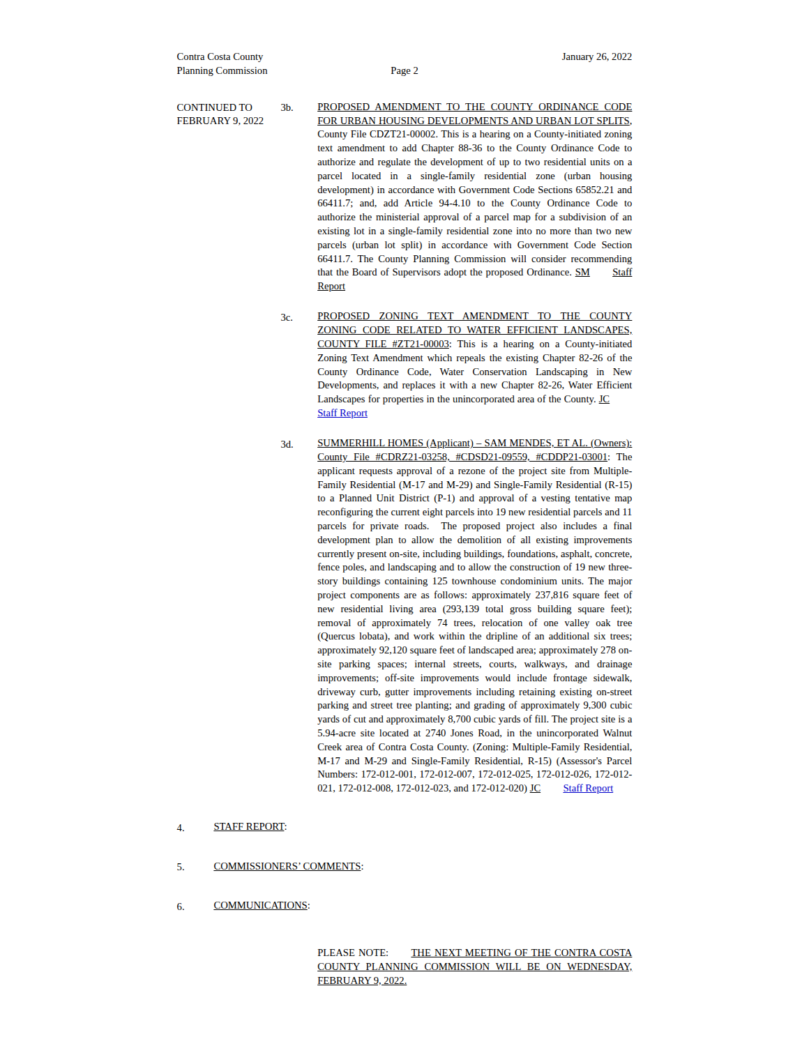Contra Costa County
Planning Commission
January 26, 2022
Page 2
CONTINUED TO
FEBRUARY 9, 2022
3b.
PROPOSED AMENDMENT TO THE COUNTY ORDINANCE CODE FOR URBAN HOUSING DEVELOPMENTS AND URBAN LOT SPLITS, County File CDZT21-00002. This is a hearing on a County-initiated zoning text amendment to add Chapter 88-36 to the County Ordinance Code to authorize and regulate the development of up to two residential units on a parcel located in a single-family residential zone (urban housing development) in accordance with Government Code Sections 65852.21 and 66411.7; and, add Article 94-4.10 to the County Ordinance Code to authorize the ministerial approval of a parcel map for a subdivision of an existing lot in a single-family residential zone into no more than two new parcels (urban lot split) in accordance with Government Code Section 66411.7. The County Planning Commission will consider recommending that the Board of Supervisors adopt the proposed Ordinance. SM Staff Report
3c.
PROPOSED ZONING TEXT AMENDMENT TO THE COUNTY ZONING CODE RELATED TO WATER EFFICIENT LANDSCAPES, COUNTY FILE #ZT21-00003: This is a hearing on a County-initiated Zoning Text Amendment which repeals the existing Chapter 82-26 of the County Ordinance Code, Water Conservation Landscaping in New Developments, and replaces it with a new Chapter 82-26, Water Efficient Landscapes for properties in the unincorporated area of the County. JC Staff Report
3d.
SUMMERHILL HOMES (Applicant) – SAM MENDES, ET AL. (Owners): County File #CDRZ21-03258, #CDSD21-09559, #CDDP21-03001: The applicant requests approval of a rezone of the project site from Multiple-Family Residential (M-17 and M-29) and Single-Family Residential (R-15) to a Planned Unit District (P-1) and approval of a vesting tentative map reconfiguring the current eight parcels into 19 new residential parcels and 11 parcels for private roads. The proposed project also includes a final development plan to allow the demolition of all existing improvements currently present on-site, including buildings, foundations, asphalt, concrete, fence poles, and landscaping and to allow the construction of 19 new three-story buildings containing 125 townhouse condominium units. The major project components are as follows: approximately 237,816 square feet of new residential living area (293,139 total gross building square feet); removal of approximately 74 trees, relocation of one valley oak tree (Quercus lobata), and work within the dripline of an additional six trees; approximately 92,120 square feet of landscaped area; approximately 278 on-site parking spaces; internal streets, courts, walkways, and drainage improvements; off-site improvements would include frontage sidewalk, driveway curb, gutter improvements including retaining existing on-street parking and street tree planting; and grading of approximately 9,300 cubic yards of cut and approximately 8,700 cubic yards of fill. The project site is a 5.94-acre site located at 2740 Jones Road, in the unincorporated Walnut Creek area of Contra Costa County. (Zoning: Multiple-Family Residential, M-17 and M-29 and Single-Family Residential, R-15) (Assessor's Parcel Numbers: 172-012-001, 172-012-007, 172-012-025, 172-012-026, 172-012-021, 172-012-008, 172-012-023, and 172-012-020) JC Staff Report
4.
STAFF REPORT:
5.
COMMISSIONERS’ COMMENTS:
6.
COMMUNICATIONS:
PLEASE NOTE: THE NEXT MEETING OF THE CONTRA COSTA COUNTY PLANNING COMMISSION WILL BE ON WEDNESDAY, FEBRUARY 9, 2022.